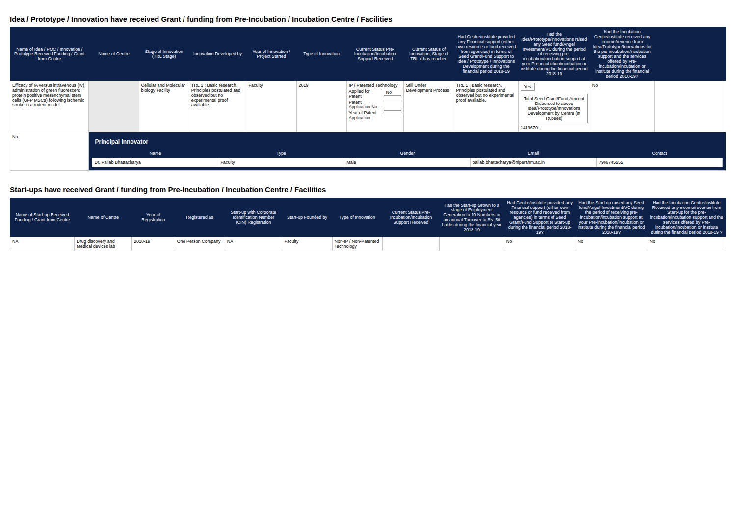Idea / Prototype / Innovation have received Grant / funding from Pre-Incubation / Incubation Centre / Facilities
| Name of Idea / POC / Innovation / Prototype Received Funding / Grant from Centre | Name of Centre | Stage of Innovation (TRL Stage) | Innovation Developed by | Year of Innovation / Project Started | Type of Innovation | Current Status Pre-Incubation/Incubation Support Received | Current Status of Innovation, Stage of TRL it has reached | Had Centre/institute provided any Financial support (either own resource or fund received from agencies) in terms of Seed Grant/Fund Support to Idea / Prototype / Innovations Development during the financial period 2018-19 | Had the Idea/Prototype/Innovations raised any Seed fund/Angel Investment/VC during the period of receiving pre-incubation/incubation support at your Pre-incubation/incubation or institute during the financial period 2018-19 | Had the Incubation Centre/institute received any income/revenue from Idea/Prototype/Innovations for the pre-incubation/incubation support and the services offered by Pre-incubation/incubation or institute during the financial period 2018-19? | |
| --- | --- | --- | --- | --- | --- | --- | --- | --- | --- | --- | --- |
| Efficacy of IA versus intravenous (IV) administration of green fluorescent protein positive mesenchymal stem cells (GFP MSCs) following ischemic stroke in a rodent model | | Cellular and Molecular biology Facility | TRL 1 : Basic research. Principles postulated and observed but no experimental proof available. | Faculty | 2019 | IP / Patented Technology Applied for Patent No Patent Application No Year of Patent Application | Still Under Development Process | TRL 1 : Basic research. Principles postulated and observed but no experimental proof available. | Yes Total Seed Grant/Fund Amount Disbursed to above Idea/Prototype/Innovations Development by Centre (In Rupees) 1419670. | No | |
| No | Principal Innovator / Name / Type / Gender / Email / Contact / / --- / --- / --- / --- / --- / / Dr. Pallab Bhattacharya / Faculty / Male / pallab.bhattacharya@niperahm.ac.in / 7966745555 / |
Start-ups have received Grant / funding from Pre-Incubation / Incubation Centre / Facilities
| Name of Start-up Received Funding / Grant from Centre | Name of Centre | Year of Registration | Registered as | Start-up with Corporate Identification Number (CIN) Registration | Start-up Founded by | Type of Innovation | Current Status Pre-Incubation/Incubation Support Received | Has the Start-up Grown to a stage of Employment Generation to 10 Numbers or an annual Turnover to Rs. 50 Lakhs during the financial year 2018-19 | Had Centre/institute provided any Financial support (either own resource or fund received from agencies) in terms of Seed Grant/Fund Support to Start-up during the financial period 2018-19? | Had the Start-up raised any Seed fund/Angel Investment/VC during the period of receiving pre-incubation/incubation support at your Pre-incubation/incubation or institute during the financial period 2018-19? | Had the Incubation Centre/institute Received any income/revenue from Start-up for the pre-incubation/incubation support and the services offered by Pre-incubation/incubation or institute during the financial period 2018-19 ? |
| --- | --- | --- | --- | --- | --- | --- | --- | --- | --- | --- | --- |
| NA | Drug discovery and Medical devices lab | 2018-19 | One Person Company | NA | Faculty | Non-IP / Non-Patented Technology | | | No | No | No |